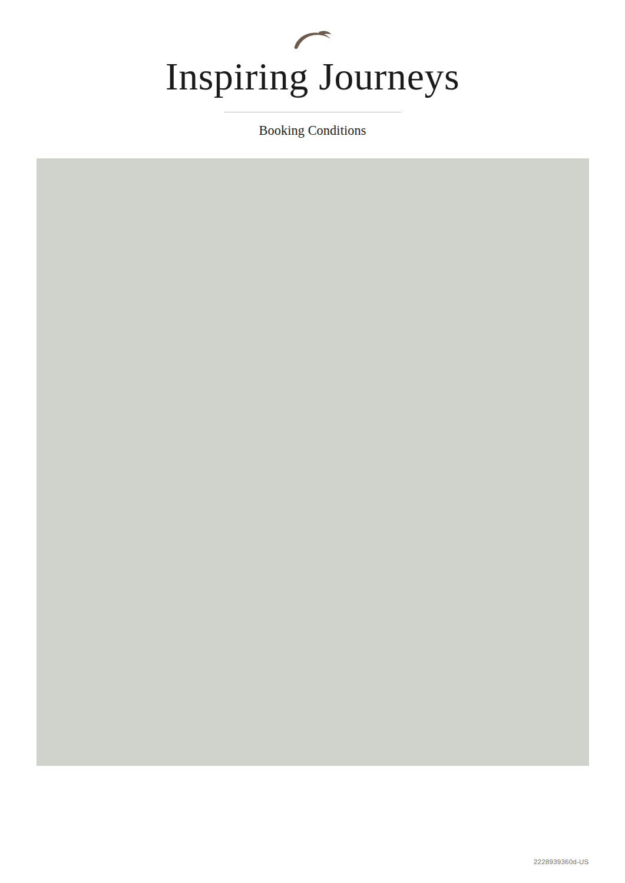Inspiring Journeys
Booking Conditions
2228939360d-US